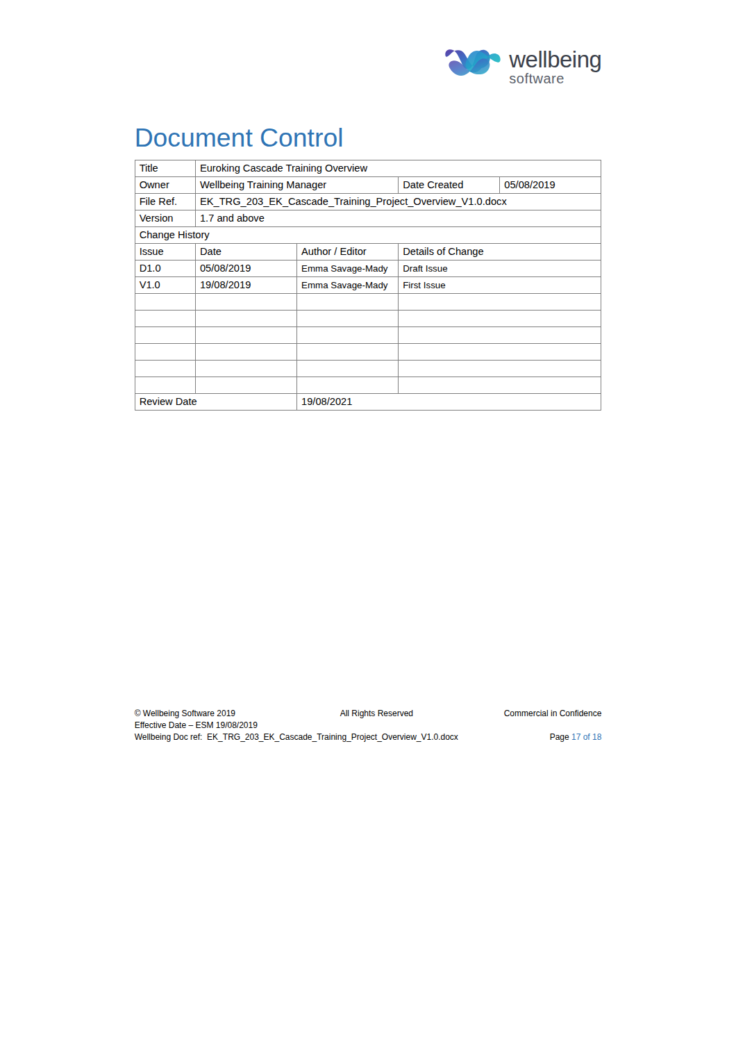wellbeing software
Document Control
| Title | Euroking Cascade Training Overview |
| Owner | Wellbeing Training Manager | Date Created | 05/08/2019 |
| File Ref. | EK_TRG_203_EK_Cascade_Training_Project_Overview_V1.0.docx |
| Version | 1.7 and above |
| Change History |
| Issue | Date | Author / Editor | Details of Change |
| D1.0 | 05/08/2019 | Emma Savage-Mady | Draft Issue |
| V1.0 | 19/08/2019 | Emma Savage-Mady | First Issue |
| Review Date | 19/08/2021 |
© Wellbeing Software 2019
All Rights Reserved
Commercial in Confidence
Effective Date – ESM 19/08/2019
Wellbeing Doc ref: EK_TRG_203_EK_Cascade_Training_Project_Overview_V1.0.docx Page 17 of 18